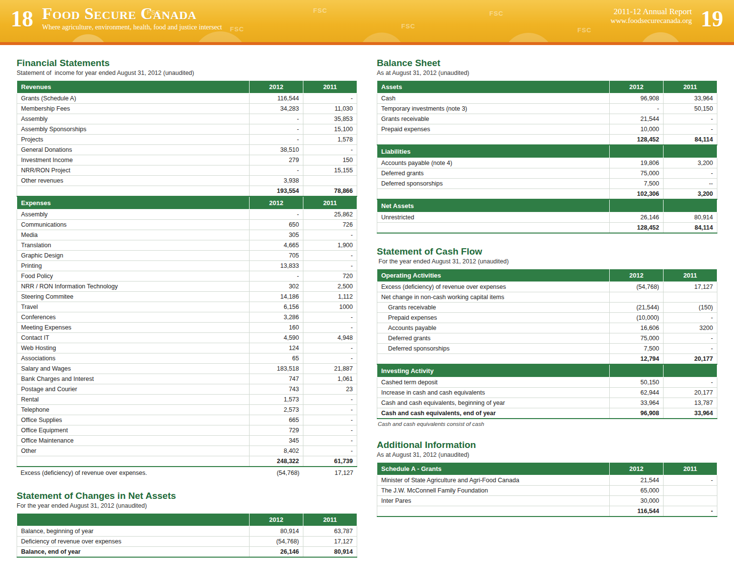FSC FSC FSC FSC FSC FSC
18
Food Secure Canada
Where agriculture, environment, health, food and justice intersect
2011-12 Annual Report
www.foodsecurecanada.org
19
Financial Statements
Statement of income for year ended August 31, 2012 (unaudited)
| Revenues | 2012 | 2011 |
| --- | --- | --- |
| Grants (Schedule A) | 116,544 | - |
| Membership Fees | 34,283 | 11,030 |
| Assembly | - | 35,853 |
| Assembly Sponsorships | - | 15,100 |
| Projects | - | 1,578 |
| General Donations | 38,510 | - |
| Investment Income | 279 | 150 |
| NRR/RON Project | - | 15,155 |
| Other revenues | 3,938 | |
| | 193,554 | 78,866 |
| Expenses | 2012 | 2011 |
| Assembly | - | 25,862 |
| Communications | 650 | 726 |
| Media | 305 | - |
| Translation | 4,665 | 1,900 |
| Graphic Design | 705 | - |
| Printing | 13,833 | - |
| Food Policy | - | 720 |
| NRR / RON Information Technology | 302 | 2,500 |
| Steering Commitee | 14,186 | 1,112 |
| Travel | 6,156 | 1000 |
| Conferences | 3,286 | - |
| Meeting Expenses | 160 | - |
| Contact IT | 4,590 | 4,948 |
| Web Hosting | 124 | - |
| Associations | 65 | - |
| Salary and Wages | 183,518 | 21,887 |
| Bank Charges and Interest | 747 | 1,061 |
| Postage and Courier | 743 | 23 |
| Rental | 1,573 | - |
| Telephone | 2,573 | - |
| Office Supplies | 665 | - |
| Office Equipment | 729 | - |
| Office Maintenance | 345 | - |
| Other | 8,402 | - |
| | 248,322 | 61,739 |
| Excess (deficiency) of revenue over expenses. | (54,768) | 17,127 |
Statement of Changes in Net Assets
For the year ended August 31, 2012 (unaudited)
| | 2012 | 2011 |
| --- | --- | --- |
| Balance, beginning of year | 80,914 | 63,787 |
| Deficiency of revenue over expenses | (54,768) | 17,127 |
| Balance, end of year | 26,146 | 80,914 |
Balance Sheet
As at August 31, 2012 (unaudited)
| Assets | 2012 | 2011 |
| --- | --- | --- |
| Cash | 96,908 | 33,964 |
| Temporary investments (note 3) | - | 50,150 |
| Grants receivable | 21,544 | - |
| Prepaid expenses | 10,000 | - |
| | 128,452 | 84,114 |
| Liabilities | | |
| Accounts payable (note 4) | 19,806 | 3,200 |
| Deferred grants | 75,000 | - |
| Deferred sponsorships | 7,500 | -- |
| | 102,306 | 3,200 |
| Net Assets | | |
| Unrestricted | 26,146 | 80,914 |
| | 128,452 | 84,114 |
Statement of Cash Flow
For the year ended August 31, 2012 (unaudited)
| Operating Activities | 2012 | 2011 |
| --- | --- | --- |
| Excess (deficiency) of revenue over expenses | (54,768) | 17,127 |
| Net change in non-cash working capital items | | |
| Grants receivable | (21,544) | (150) |
| Prepaid expenses | (10,000) | - |
| Accounts payable | 16,606 | 3200 |
| Deferred grants | 75,000 | - |
| Deferred sponsorships | 7,500 | - |
| | 12,794 | 20,177 |
| Investing Activity | | |
| Cashed term deposit | 50,150 | - |
| Increase in cash and cash equivalents | 62,944 | 20,177 |
| Cash and cash equivalents, beginning of year | 33,964 | 13,787 |
| Cash and cash equivalents, end of year | 96,908 | 33,964 |
Cash and cash equivalents consist of cash
Additional Information
As at August 31, 2012 (unaudited)
| Schedule A - Grants | 2012 | 2011 |
| --- | --- | --- |
| Minister of State Agriculture and Agri-Food Canada | 21,544 | - |
| The J.W. McConnell Family Foundation | 65,000 | |
| Inter Pares | 30,000 | |
| | 116,544 | - |